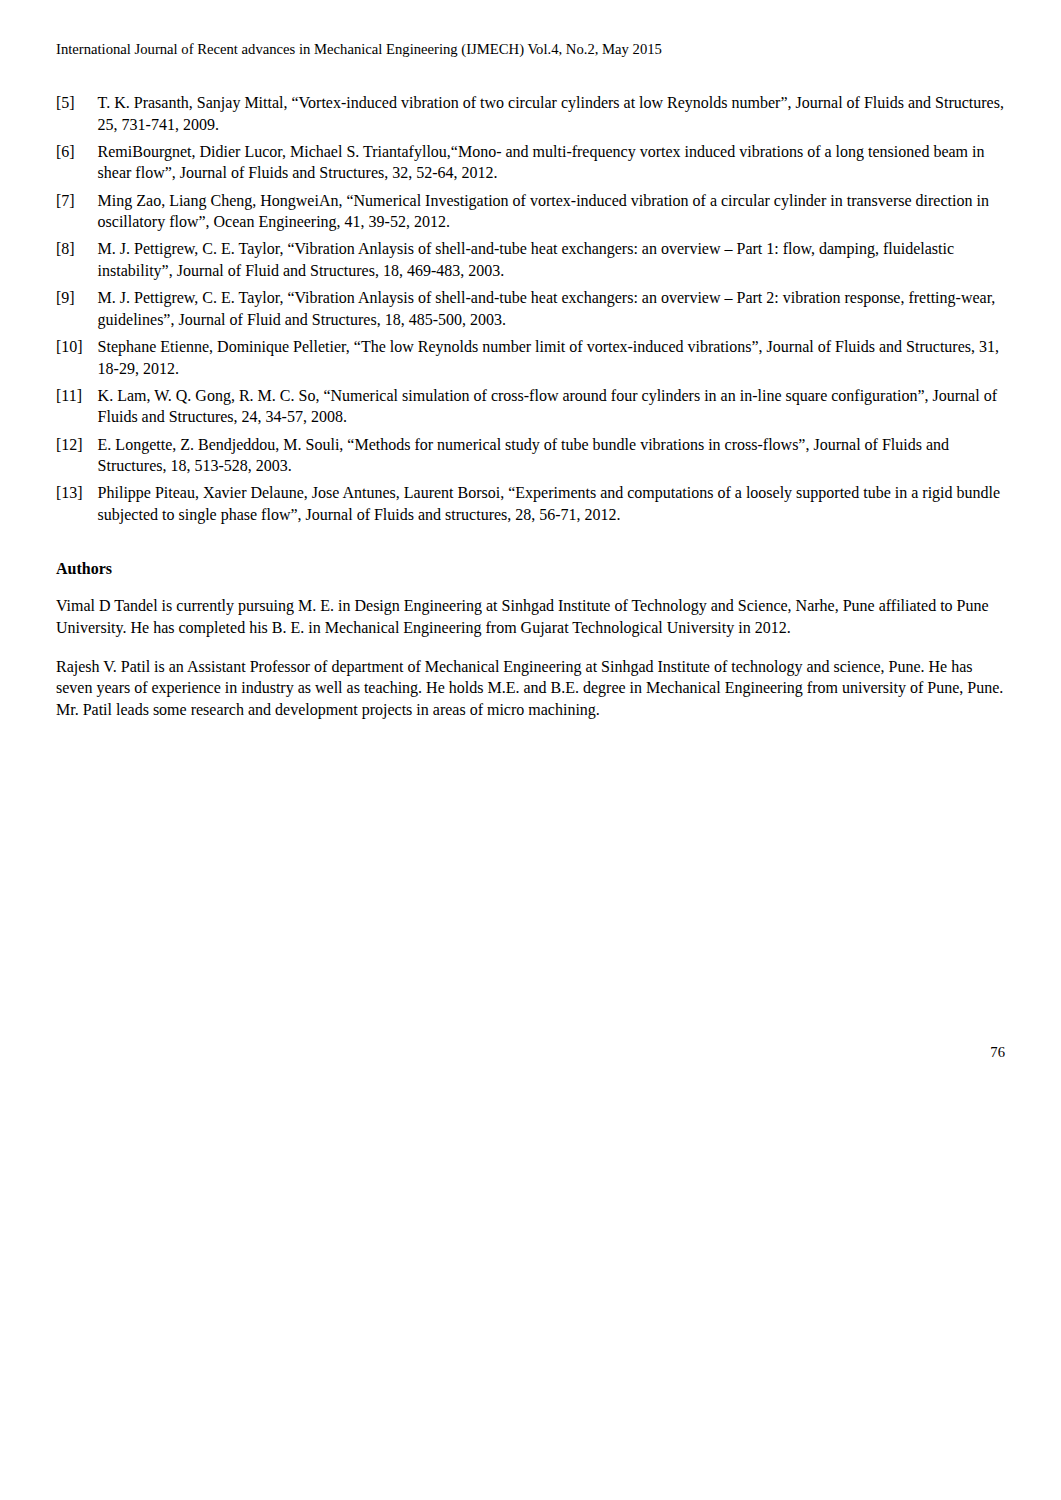International Journal of Recent advances in Mechanical Engineering (IJMECH) Vol.4, No.2, May 2015
[5] T. K. Prasanth, Sanjay Mittal, “Vortex-induced vibration of two circular cylinders at low Reynolds number”, Journal of Fluids and Structures, 25, 731-741, 2009.
[6] RemiBourgnet, Didier Lucor, Michael S. Triantafyllou,“Mono- and multi-frequency vortex induced vibrations of a long tensioned beam in shear flow”, Journal of Fluids and Structures, 32, 52-64, 2012.
[7] Ming Zao, Liang Cheng, HongweiAn, “Numerical Investigation of vortex-induced vibration of a circular cylinder in transverse direction in oscillatory flow”, Ocean Engineering, 41, 39-52, 2012.
[8] M. J. Pettigrew, C. E. Taylor, “Vibration Anlaysis of shell-and-tube heat exchangers: an overview – Part 1: flow, damping, fluidelastic instability”, Journal of Fluid and Structures, 18, 469-483, 2003.
[9] M. J. Pettigrew, C. E. Taylor, “Vibration Anlaysis of shell-and-tube heat exchangers: an overview – Part 2: vibration response, fretting-wear, guidelines”, Journal of Fluid and Structures, 18, 485-500, 2003.
[10] Stephane Etienne, Dominique Pelletier, “The low Reynolds number limit of vortex-induced vibrations”, Journal of Fluids and Structures, 31, 18-29, 2012.
[11] K. Lam, W. Q. Gong, R. M. C. So, “Numerical simulation of cross-flow around four cylinders in an in-line square configuration”, Journal of Fluids and Structures, 24, 34-57, 2008.
[12] E. Longette, Z. Bendjeddou, M. Souli, “Methods for numerical study of tube bundle vibrations in cross-flows”, Journal of Fluids and Structures, 18, 513-528, 2003.
[13] Philippe Piteau, Xavier Delaune, Jose Antunes, Laurent Borsoi, “Experiments and computations of a loosely supported tube in a rigid bundle subjected to single phase flow”, Journal of Fluids and structures, 28, 56-71, 2012.
Authors
Vimal D Tandel is currently pursuing M. E. in Design Engineering at Sinhgad Institute of Technology and Science, Narhe, Pune affiliated to Pune University. He has completed his B. E. in Mechanical Engineering from Gujarat Technological University in 2012.
Rajesh V. Patil is an Assistant Professor of department of Mechanical Engineering at Sinhgad Institute of technology and science, Pune. He has seven years of experience in industry as well as teaching. He holds M.E. and B.E. degree in Mechanical Engineering from university of Pune, Pune. Mr. Patil leads some research and development projects in areas of micro machining.
76